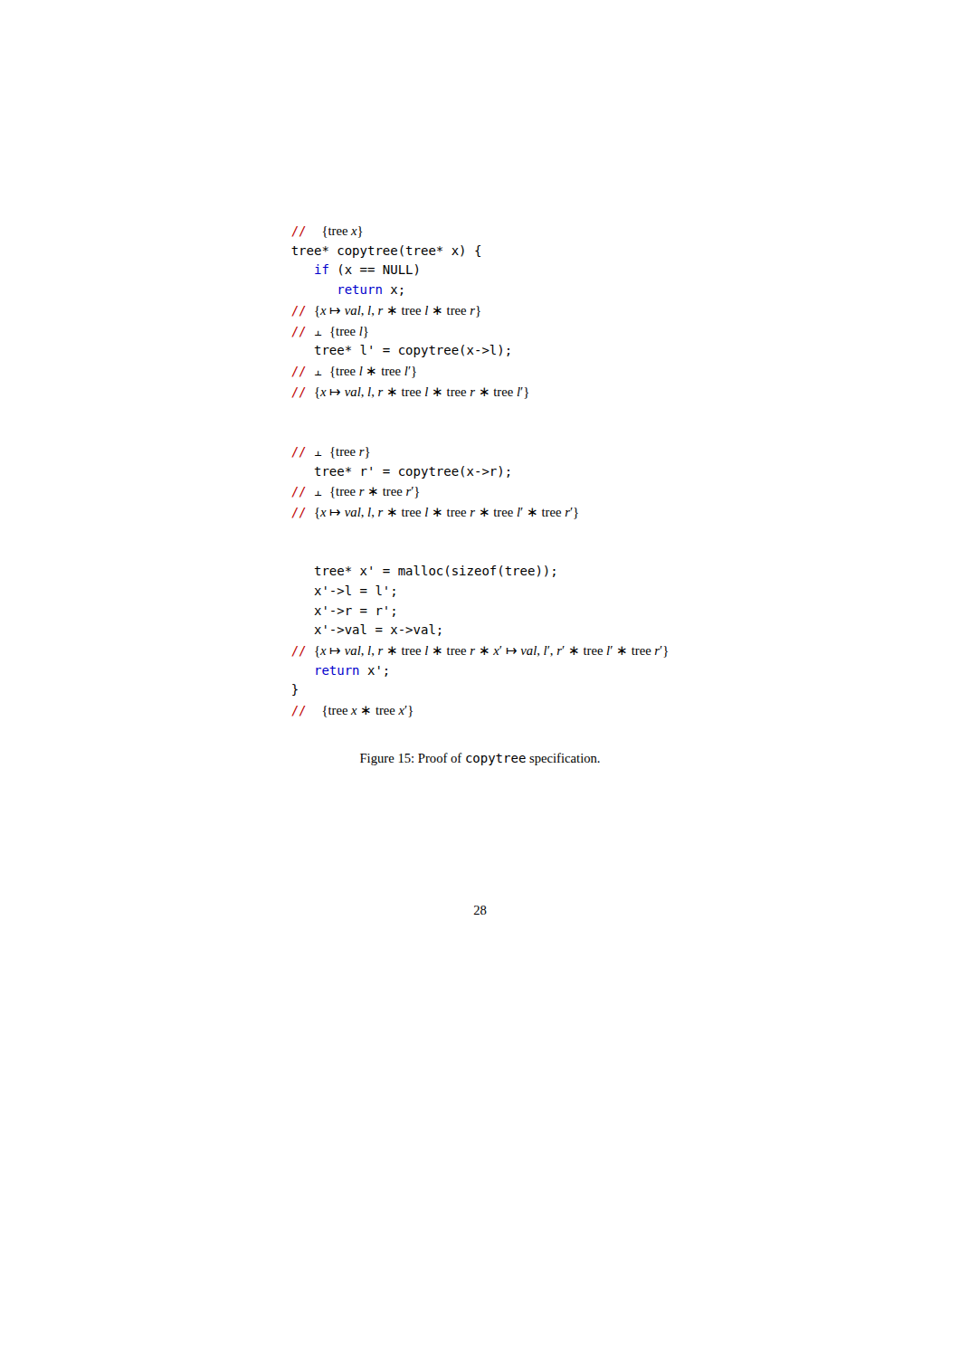// {tree x} tree* copytree(tree* x) { if (x == NULL) return x; // {x ↦ val, l, r ∗ tree l ∗ tree r} // {tree l} tree* l' = copytree(x->l); // {tree l ∗ tree l′} // {x ↦ val, l, r ∗ tree l ∗ tree r ∗ tree l′} // {tree r} tree* r' = copytree(x->r); // {tree r ∗ tree r′} // {x ↦ val, l, r ∗ tree l ∗ tree r ∗ tree l′ ∗ tree r′} tree* x' = malloc(sizeof(tree)); x'->l = l'; x'->r = r'; x'->val = x->val; // {x ↦ val, l, r ∗ tree l ∗ tree r ∗ x′ ↦ val, l′, r′ ∗ tree l′ ∗ tree r′} return x'; } // {tree x ∗ tree x′}
Figure 15: Proof of copytree specification.
28